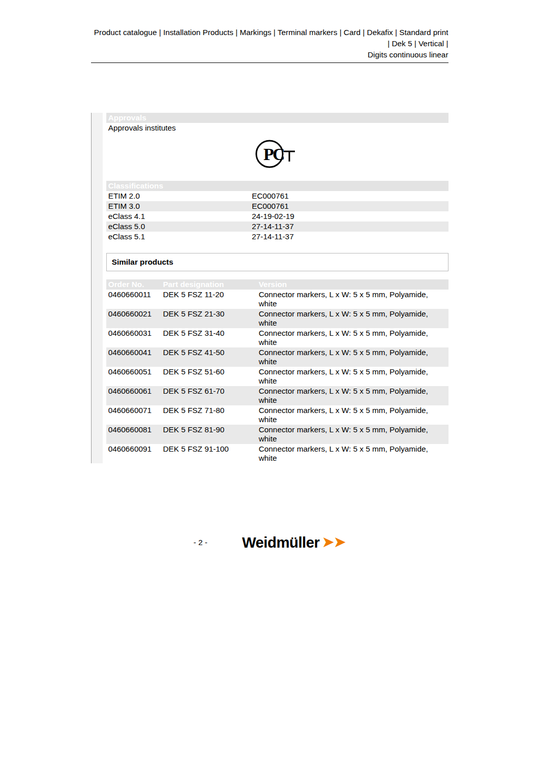Product catalogue | Installation Products | Markings | Terminal markers | Card | Dekafix | Standard print | Dek 5 | Vertical |
Digits continuous linear
Approvals
Approvals institutes
P C
Classifications
| ETIM 2.0 | EC000761 |
| ETIM 3.0 | EC000761 |
| eClass 4.1 | 24-19-02-19 |
| eClass 5.0 | 27-14-11-37 |
| eClass 5.1 | 27-14-11-37 |
Similar products
| Order No. | Part designation | Version |
| --- | --- | --- |
| 0460660011 | DEK 5 FSZ 11-20 | Connector markers, L x W: 5 x 5 mm, Polyamide, white |
| 0460660021 | DEK 5 FSZ 21-30 | Connector markers, L x W: 5 x 5 mm, Polyamide, white |
| 0460660031 | DEK 5 FSZ 31-40 | Connector markers, L x W: 5 x 5 mm, Polyamide, white |
| 0460660041 | DEK 5 FSZ 41-50 | Connector markers, L x W: 5 x 5 mm, Polyamide, white |
| 0460660051 | DEK 5 FSZ 51-60 | Connector markers, L x W: 5 x 5 mm, Polyamide, white |
| 0460660061 | DEK 5 FSZ 61-70 | Connector markers, L x W: 5 x 5 mm, Polyamide, white |
| 0460660071 | DEK 5 FSZ 71-80 | Connector markers, L x W: 5 x 5 mm, Polyamide, white |
| 0460660081 | DEK 5 FSZ 81-90 | Connector markers, L x W: 5 x 5 mm, Polyamide, white |
| 0460660091 | DEK 5 FSZ 91-100 | Connector markers, L x W: 5 x 5 mm, Polyamide, white |
- 2 -
Weidmüller ➤➤